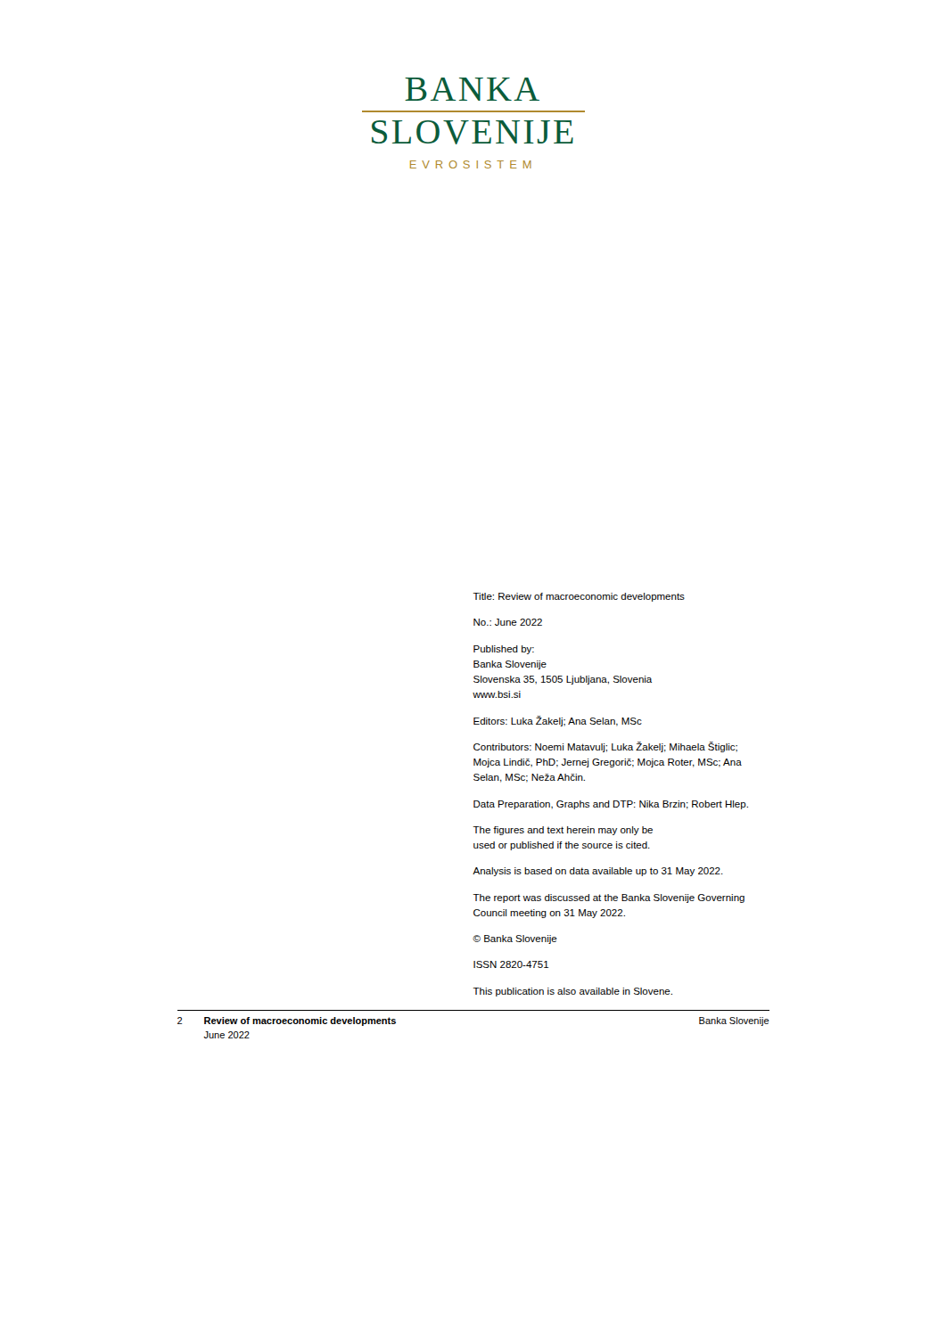BANKA
SLOVENIJE EVROSISTEM
Title: Review of macroeconomic developments
No.: June 2022
Published by:
Banka Slovenije
Slovenska 35, 1505 Ljubljana, Slovenia
www.bsi.si
Editors: Luka Žakelj; Ana Selan, MSc
Contributors: Noemi Matavulj; Luka Žakelj; Mihaela Štiglic; Mojca Lindič, PhD; Jernej Gregorič; Mojca Roter, MSc; Ana Selan, MSc; Neža Ahčin.
Data Preparation, Graphs and DTP: Nika Brzin; Robert Hlep.
The figures and text herein may only be
used or published if the source is cited.
Analysis is based on data available up to 31 May 2022.
The report was discussed at the Banka Slovenije Governing
Council meeting on 31 May 2022.
© Banka Slovenije
ISSN 2820-4751
This publication is also available in Slovene.
2
Review of macroeconomic developments
June 2022
Banka Slovenije